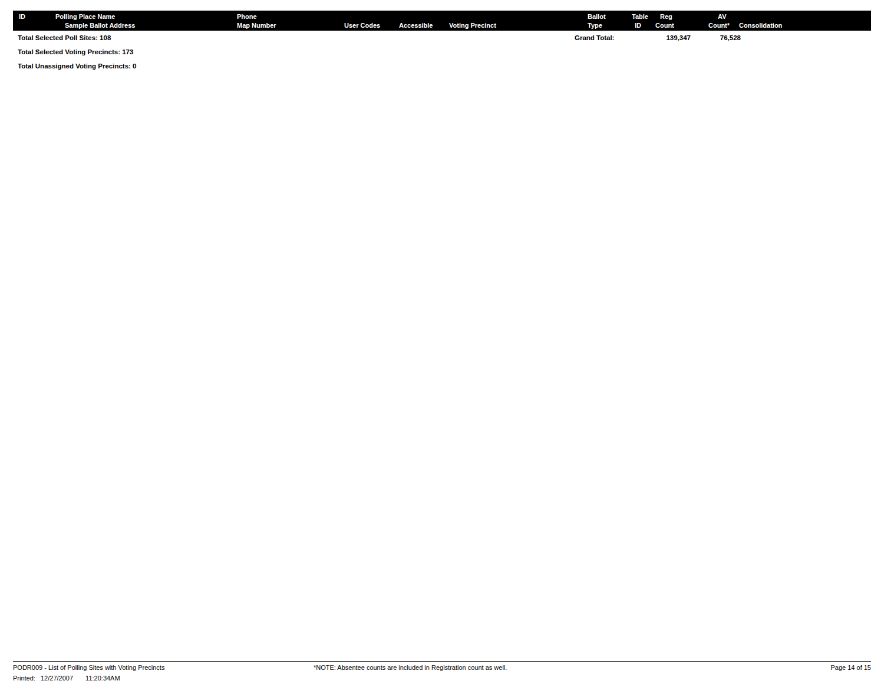ID Polling Place Name Sample Ballot Address Phone Map Number User Codes Accessible Voting Precinct Ballot Type Table ID Reg Count AV Count* Consolidation
Total Selected Poll Sites: 108
Total Selected Voting Precincts: 173
Total Unassigned Voting Precincts: 0
Grand Total:
139,347
76,528
PODR009 - List of Polling Sites with Voting Precincts *NOTE: Absentee counts are included in Registration count as well. Page 14 of 15 Printed: 12/27/2007 11:20:34AM